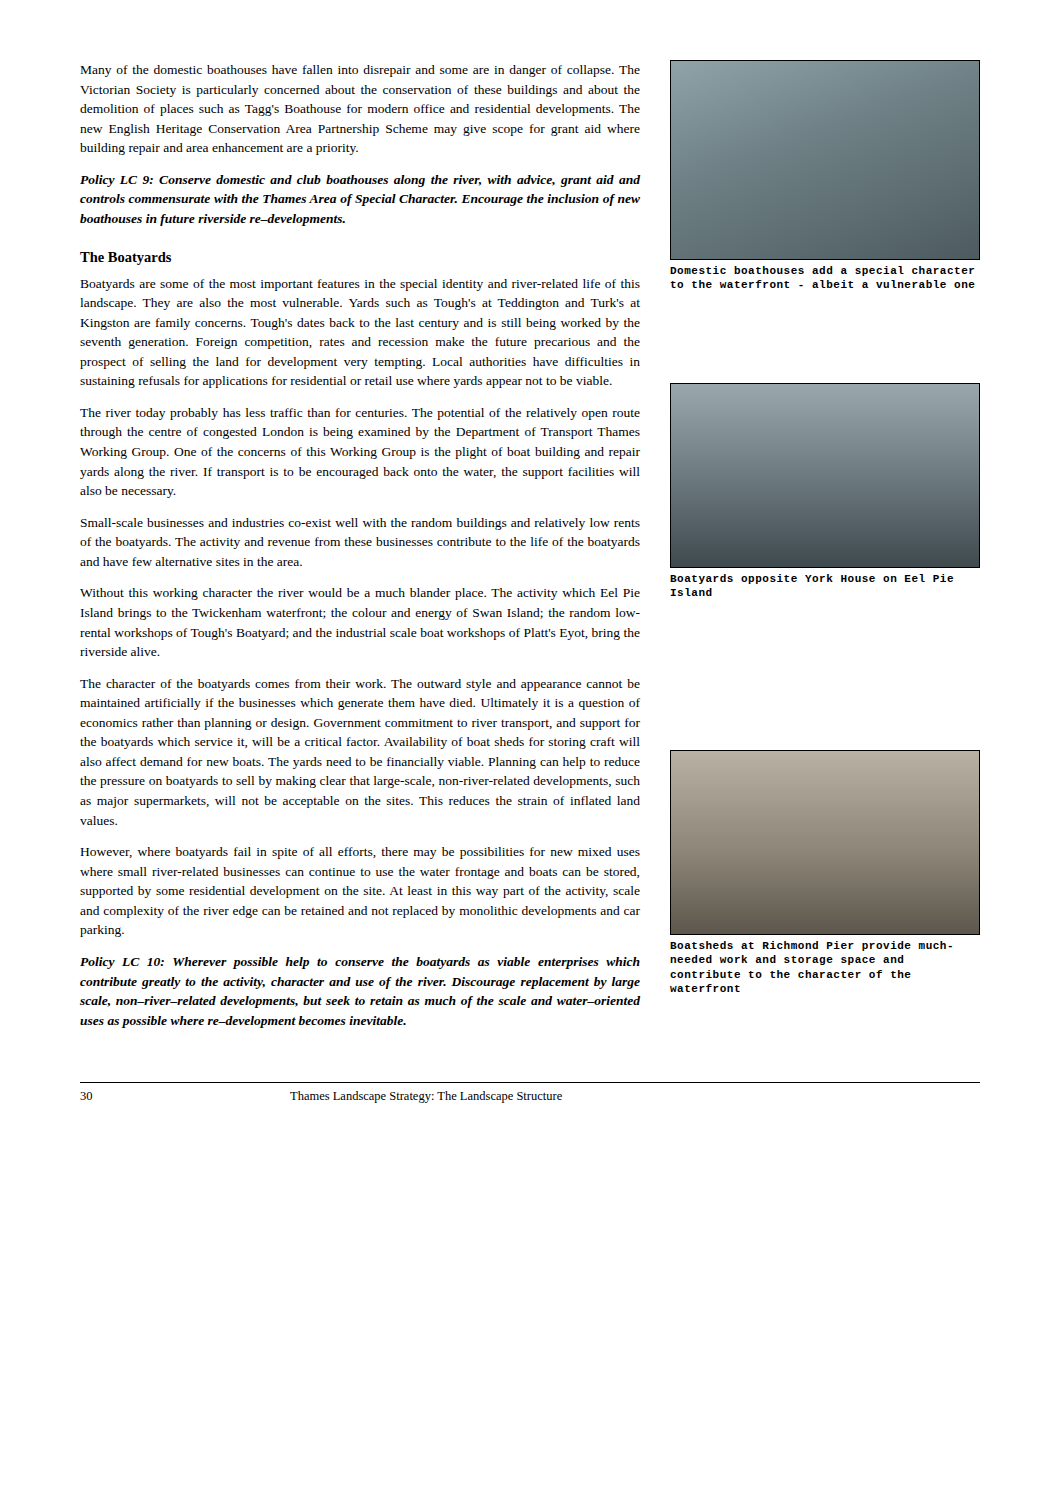Many of the domestic boathouses have fallen into disrepair and some are in danger of collapse. The Victorian Society is particularly concerned about the conservation of these buildings and about the demolition of places such as Tagg's Boathouse for modern office and residential developments. The new English Heritage Conservation Area Partnership Scheme may give scope for grant aid where building repair and area enhancement are a priority.
Policy LC 9: Conserve domestic and club boathouses along the river, with advice, grant aid and controls commensurate with the Thames Area of Special Character. Encourage the inclusion of new boathouses in future riverside re–developments.
The Boatyards
Boatyards are some of the most important features in the special identity and river-related life of this landscape. They are also the most vulnerable. Yards such as Tough's at Teddington and Turk's at Kingston are family concerns. Tough's dates back to the last century and is still being worked by the seventh generation. Foreign competition, rates and recession make the future precarious and the prospect of selling the land for development very tempting. Local authorities have difficulties in sustaining refusals for applications for residential or retail use where yards appear not to be viable.
The river today probably has less traffic than for centuries. The potential of the relatively open route through the centre of congested London is being examined by the Department of Transport Thames Working Group. One of the concerns of this Working Group is the plight of boat building and repair yards along the river. If transport is to be encouraged back onto the water, the support facilities will also be necessary.
Small-scale businesses and industries co-exist well with the random buildings and relatively low rents of the boatyards. The activity and revenue from these businesses contribute to the life of the boatyards and have few alternative sites in the area.
Without this working character the river would be a much blander place. The activity which Eel Pie Island brings to the Twickenham waterfront; the colour and energy of Swan Island; the random low-rental workshops of Tough's Boatyard; and the industrial scale boat workshops of Platt's Eyot, bring the riverside alive.
The character of the boatyards comes from their work. The outward style and appearance cannot be maintained artificially if the businesses which generate them have died. Ultimately it is a question of economics rather than planning or design. Government commitment to river transport, and support for the boatyards which service it, will be a critical factor. Availability of boat sheds for storing craft will also affect demand for new boats. The yards need to be financially viable. Planning can help to reduce the pressure on boatyards to sell by making clear that large-scale, non-river-related developments, such as major supermarkets, will not be acceptable on the sites. This reduces the strain of inflated land values.
However, where boatyards fail in spite of all efforts, there may be possibilities for new mixed uses where small river-related businesses can continue to use the water frontage and boats can be stored, supported by some residential development on the site. At least in this way part of the activity, scale and complexity of the river edge can be retained and not replaced by monolithic developments and car parking.
Policy LC 10: Wherever possible help to conserve the boatyards as viable enterprises which contribute greatly to the activity, character and use of the river. Discourage replacement by large scale, non–river–related developments, but seek to retain as much of the scale and water–oriented uses as possible where re–development becomes inevitable.
Domestic boathouses add a special character to the waterfront - albeit a vulnerable one
Boatyards opposite York House on Eel Pie Island
Boatsheds at Richmond Pier provide much-needed work and storage space and contribute to the character of the waterfront
30
Thames Landscape Strategy: The Landscape Structure